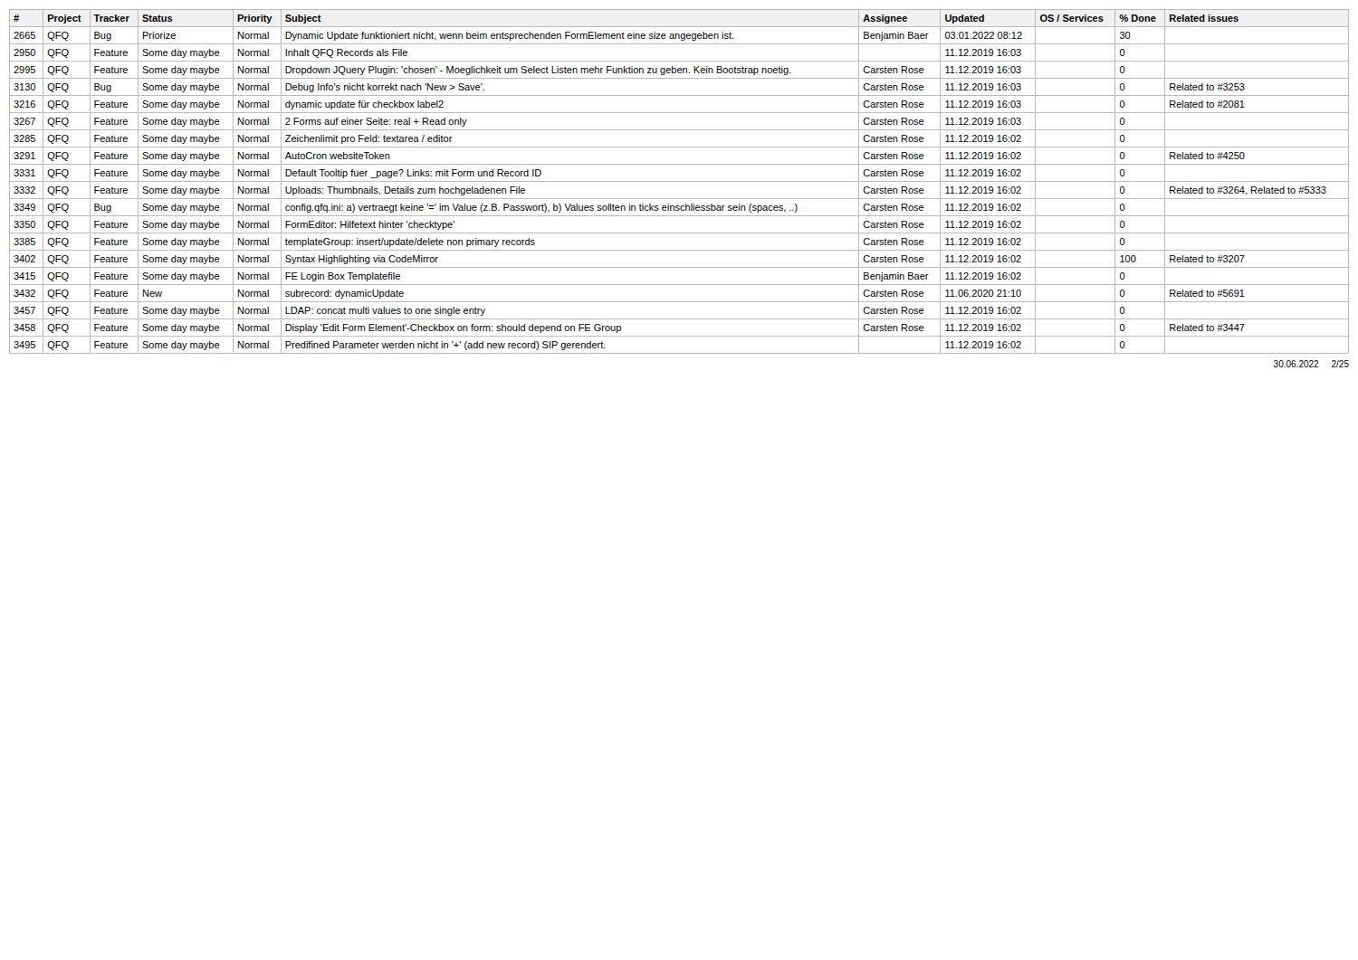| # | Project | Tracker | Status | Priority | Subject | Assignee | Updated | OS / Services | % Done | Related issues |
| --- | --- | --- | --- | --- | --- | --- | --- | --- | --- | --- |
| 2665 | QFQ | Bug | Priorize | Normal | Dynamic Update funktioniert nicht, wenn beim entsprechenden FormElement eine size angegeben ist. | Benjamin Baer | 03.01.2022 08:12 | | 30 | |
| 2950 | QFQ | Feature | Some day maybe | Normal | Inhalt QFQ Records als File | | 11.12.2019 16:03 | | 0 | |
| 2995 | QFQ | Feature | Some day maybe | Normal | Dropdown JQuery Plugin: 'chosen' - Moeglichkeit um Select Listen mehr Funktion zu geben. Kein Bootstrap noetig. | Carsten Rose | 11.12.2019 16:03 | | 0 | |
| 3130 | QFQ | Bug | Some day maybe | Normal | Debug Info's nicht korrekt nach 'New > Save'. | Carsten Rose | 11.12.2019 16:03 | | 0 | Related to #3253 |
| 3216 | QFQ | Feature | Some day maybe | Normal | dynamic update für checkbox label2 | Carsten Rose | 11.12.2019 16:03 | | 0 | Related to #2081 |
| 3267 | QFQ | Feature | Some day maybe | Normal | 2 Forms auf einer Seite: real + Read only | Carsten Rose | 11.12.2019 16:03 | | 0 | |
| 3285 | QFQ | Feature | Some day maybe | Normal | Zeichenlimit pro Feld: textarea / editor | Carsten Rose | 11.12.2019 16:02 | | 0 | |
| 3291 | QFQ | Feature | Some day maybe | Normal | AutoCron websiteToken | Carsten Rose | 11.12.2019 16:02 | | 0 | Related to #4250 |
| 3331 | QFQ | Feature | Some day maybe | Normal | Default Tooltip fuer _page? Links: mit Form und Record ID | Carsten Rose | 11.12.2019 16:02 | | 0 | |
| 3332 | QFQ | Feature | Some day maybe | Normal | Uploads: Thumbnails, Details zum hochgeladenen File | Carsten Rose | 11.12.2019 16:02 | | 0 | Related to #3264, Related to #5333 |
| 3349 | QFQ | Bug | Some day maybe | Normal | config.qfq.ini: a) vertraegt keine '=' im Value (z.B. Passwort), b) Values sollten in ticks einschliessbar sein (spaces, ..) | Carsten Rose | 11.12.2019 16:02 | | 0 | |
| 3350 | QFQ | Feature | Some day maybe | Normal | FormEditor: Hilfetext hinter 'checktype' | Carsten Rose | 11.12.2019 16:02 | | 0 | |
| 3385 | QFQ | Feature | Some day maybe | Normal | templateGroup: insert/update/delete non primary records | Carsten Rose | 11.12.2019 16:02 | | 0 | |
| 3402 | QFQ | Feature | Some day maybe | Normal | Syntax Highlighting via CodeMirror | Carsten Rose | 11.12.2019 16:02 | | 100 | Related to #3207 |
| 3415 | QFQ | Feature | Some day maybe | Normal | FE Login Box Templatefile | Benjamin Baer | 11.12.2019 16:02 | | 0 | |
| 3432 | QFQ | Feature | New | Normal | subrecord: dynamicUpdate | Carsten Rose | 11.06.2020 21:10 | | 0 | Related to #5691 |
| 3457 | QFQ | Feature | Some day maybe | Normal | LDAP: concat multi values to one single entry | Carsten Rose | 11.12.2019 16:02 | | 0 | |
| 3458 | QFQ | Feature | Some day maybe | Normal | Display 'Edit Form Element'-Checkbox on form: should depend on FE Group | Carsten Rose | 11.12.2019 16:02 | | 0 | Related to #3447 |
| 3495 | QFQ | Feature | Some day maybe | Normal | Predifined Parameter werden nicht in '+' (add new record) SIP gerendert. | | 11.12.2019 16:02 | | 0 | |
30.06.2022 2/25